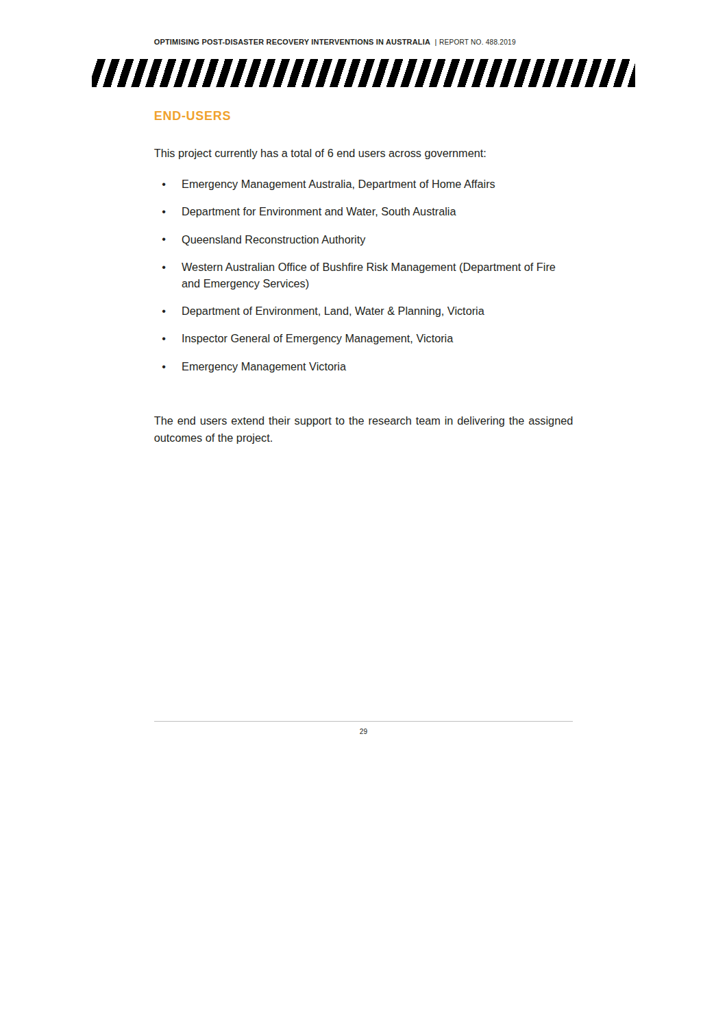OPTIMISING POST-DISASTER RECOVERY INTERVENTIONS IN AUSTRALIA | REPORT NO. 488.2019
END-USERS
This project currently has a total of 6 end users across government:
Emergency Management Australia, Department of Home Affairs
Department for Environment and Water, South Australia
Queensland Reconstruction Authority
Western Australian Office of Bushfire Risk Management (Department of Fire and Emergency Services)
Department of Environment, Land, Water & Planning, Victoria
Inspector General of Emergency Management, Victoria
Emergency Management Victoria
The end users extend their support to the research team in delivering the assigned outcomes of the project.
29